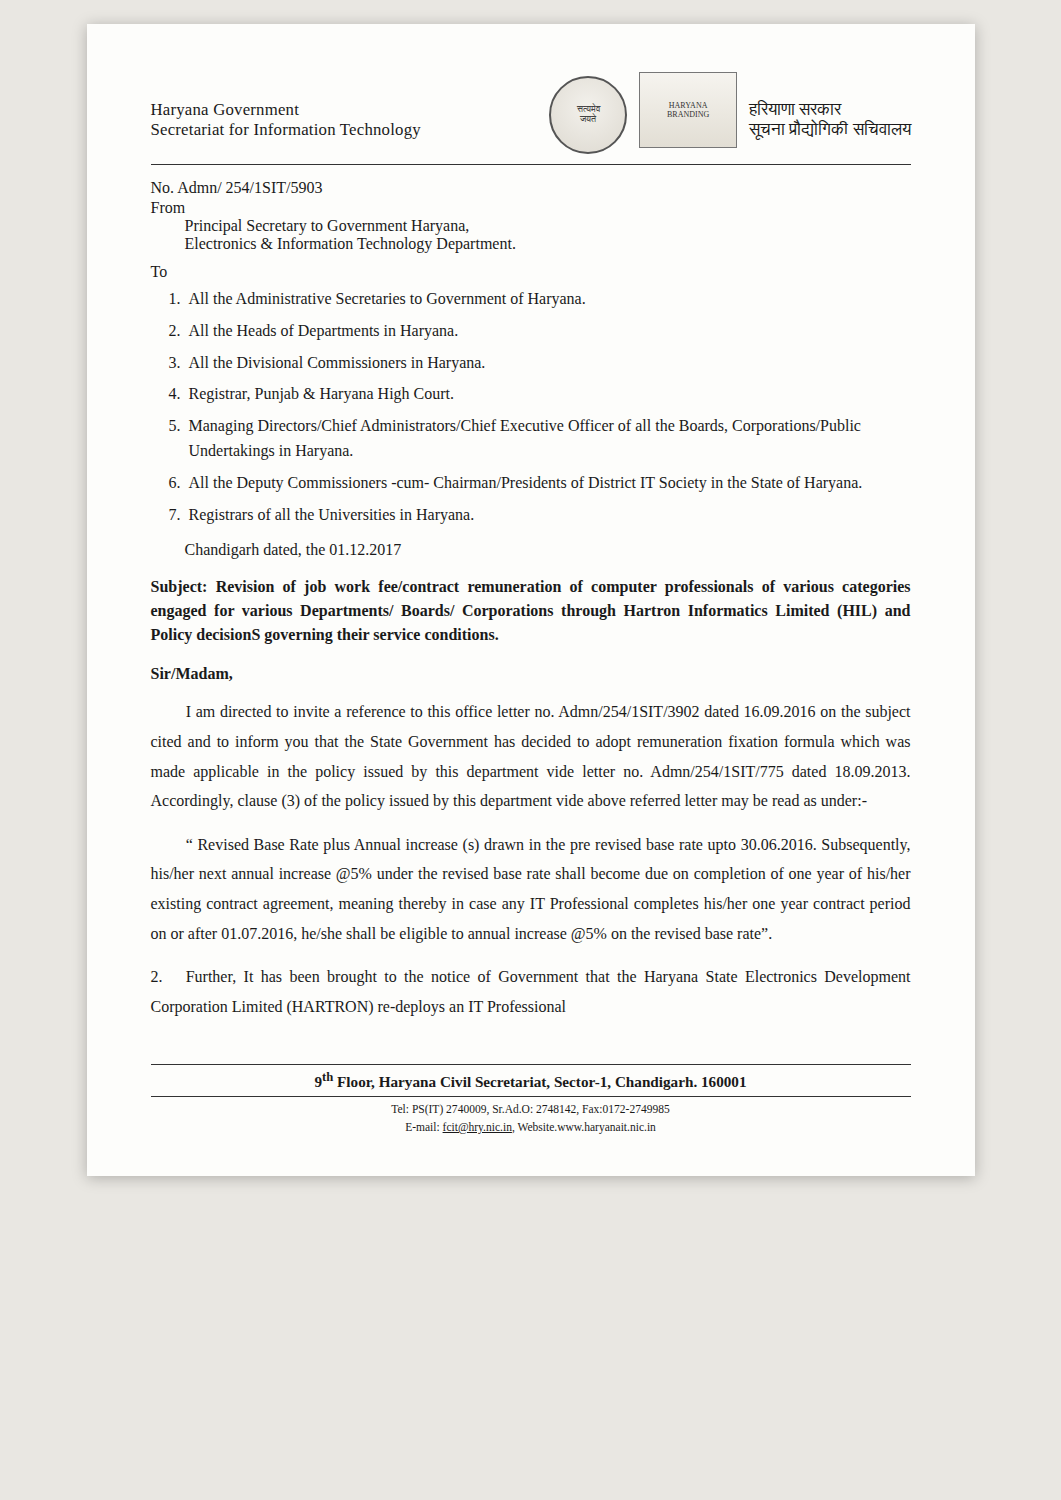Haryana Government
Secretariat for Information Technology
सत्यमेव
जयते
HARYANA
BRANDING
हरियाणा सरकार
सूचना प्रौद्योगिकी सचिवालय
No. Admn/ 254/1SIT/5903
From
Principal Secretary to Government Haryana,
Electronics & Information Technology Department.
To
All the Administrative Secretaries to Government of Haryana.
All the Heads of Departments in Haryana.
All the Divisional Commissioners in Haryana.
Registrar, Punjab & Haryana High Court.
Managing Directors/Chief Administrators/Chief Executive Officer of all the Boards, Corporations/Public Undertakings in Haryana.
All the Deputy Commissioners -cum- Chairman/Presidents of District IT Society in the State of Haryana.
Registrars of all the Universities in Haryana.
Chandigarh dated, the 01.12.2017
Subject: Revision of job work fee/contract remuneration of computer professionals of various categories engaged for various Departments/ Boards/ Corporations through Hartron Informatics Limited (HIL) and Policy decisionS governing their service conditions.
Sir/Madam,
I am directed to invite a reference to this office letter no. Admn/254/1SIT/3902 dated 16.09.2016 on the subject cited and to inform you that the State Government has decided to adopt remuneration fixation formula which was made applicable in the policy issued by this department vide letter no. Admn/254/1SIT/775 dated 18.09.2013. Accordingly, clause (3) of the policy issued by this department vide above referred letter may be read as under:-
“ Revised Base Rate plus Annual increase (s) drawn in the pre revised base rate upto 30.06.2016. Subsequently, his/her next annual increase @5% under the revised base rate shall become due on completion of one year of his/her existing contract agreement, meaning thereby in case any IT Professional completes his/her one year contract period on or after 01.07.2016, he/she shall be eligible to annual increase @5% on the revised base rate”.
2. Further, It has been brought to the notice of Government that the Haryana State Electronics Development Corporation Limited (HARTRON) re-deploys an IT Professional
9th Floor, Haryana Civil Secretariat, Sector-1, Chandigarh. 160001
Tel: PS(IT) 2740009, Sr.Ad.O: 2748142, Fax:0172-2749985
E-mail: fcit@hry.nic.in, Website.www.haryanait.nic.in